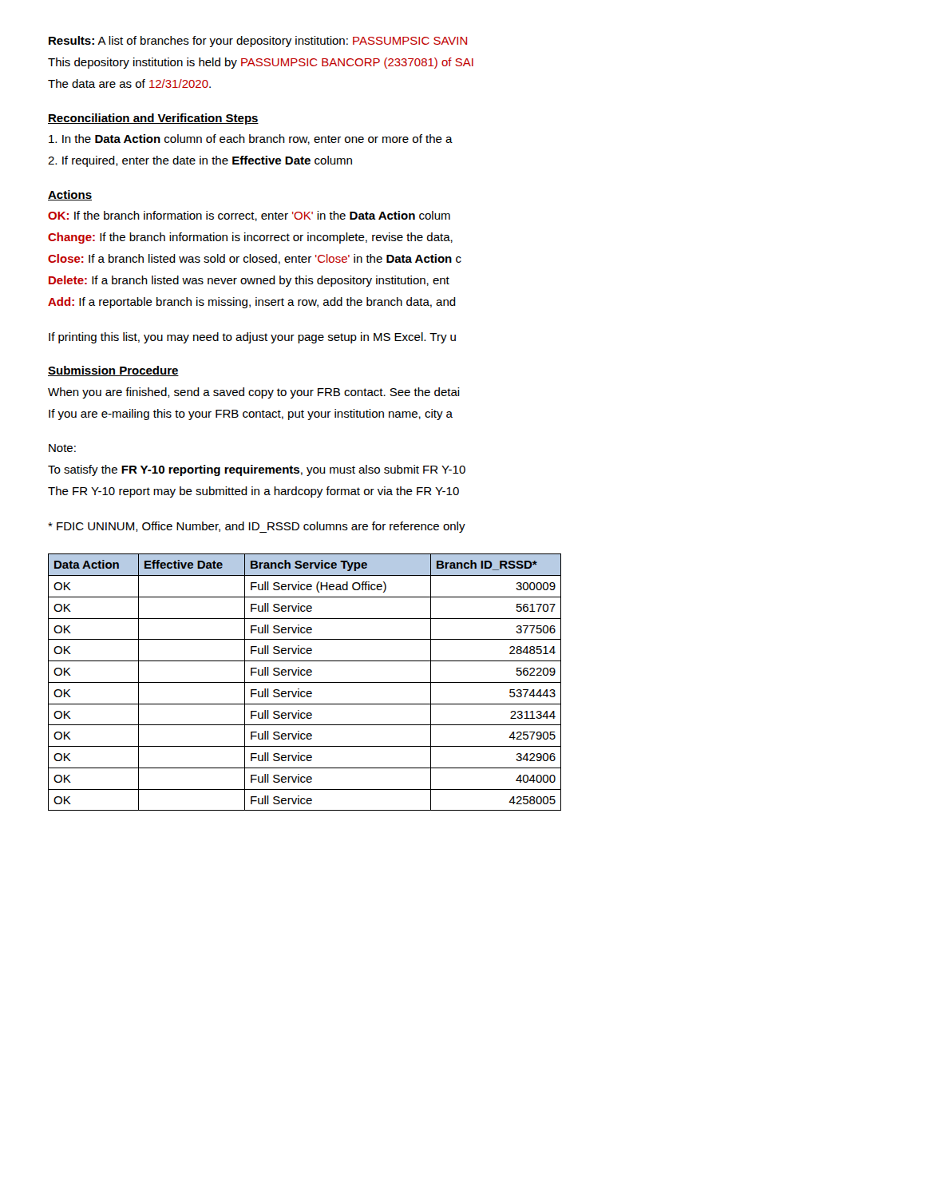Results: A list of branches for your depository institution: PASSUMPSIC SAVIN
This depository institution is held by PASSUMPSIC BANCORP (2337081) of SAI
The data are as of 12/31/2020.
Reconciliation and Verification Steps
1. In the Data Action column of each branch row, enter one or more of the a
2. If required, enter the date in the Effective Date column
Actions
OK: If the branch information is correct, enter 'OK' in the Data Action colum
Change: If the branch information is incorrect or incomplete, revise the data,
Close: If a branch listed was sold or closed, enter 'Close' in the Data Action c
Delete: If a branch listed was never owned by this depository institution, ent
Add: If a reportable branch is missing, insert a row, add the branch data, and
If printing this list, you may need to adjust your page setup in MS Excel. Try u
Submission Procedure
When you are finished, send a saved copy to your FRB contact. See the detai
If you are e-mailing this to your FRB contact, put your institution name, city a
Note:
To satisfy the FR Y-10 reporting requirements, you must also submit FR Y-10
The FR Y-10 report may be submitted in a hardcopy format or via the FR Y-10
* FDIC UNINUM, Office Number, and ID_RSSD columns are for reference only
| Data Action | Effective Date | Branch Service Type | Branch ID_RSSD* |
| --- | --- | --- | --- |
| OK | | Full Service (Head Office) | 300009 |
| OK | | Full Service | 561707 |
| OK | | Full Service | 377506 |
| OK | | Full Service | 2848514 |
| OK | | Full Service | 562209 |
| OK | | Full Service | 5374443 |
| OK | | Full Service | 2311344 |
| OK | | Full Service | 4257905 |
| OK | | Full Service | 342906 |
| OK | | Full Service | 404000 |
| OK | | Full Service | 4258005 |